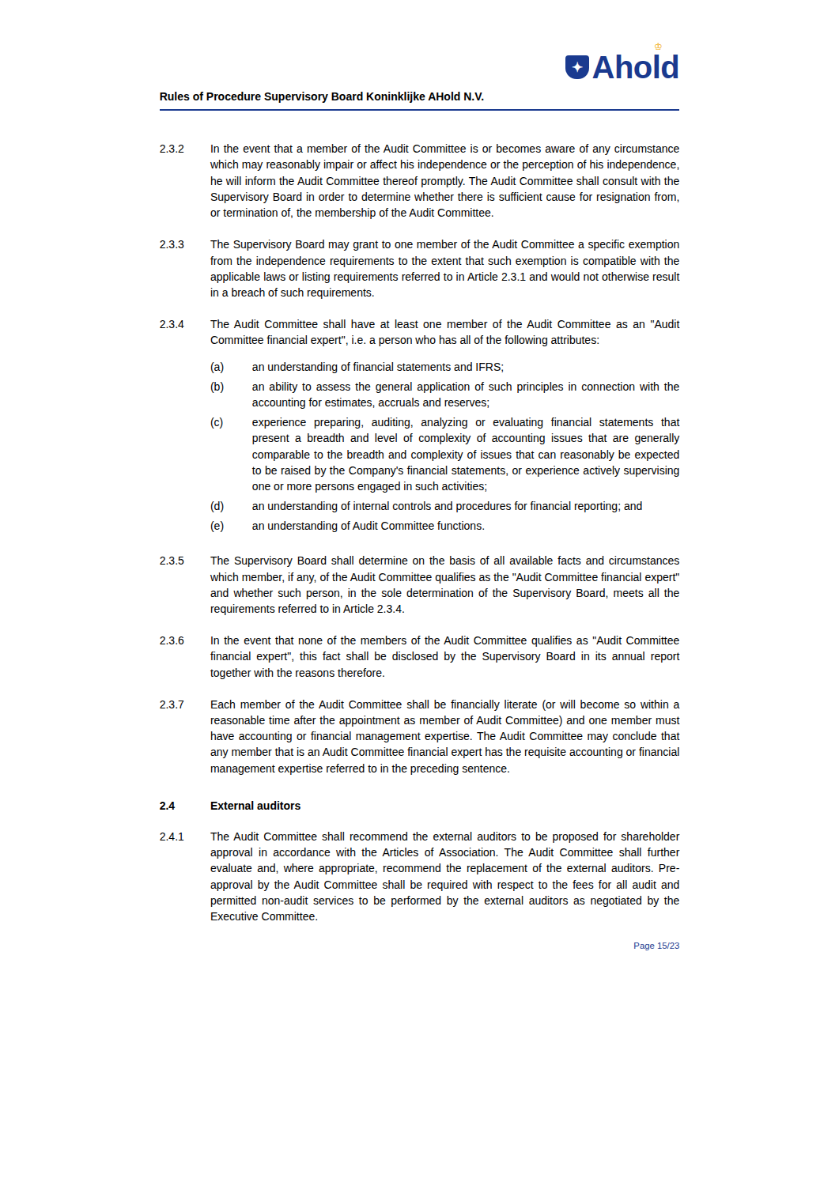♔
✦Ahold
Rules of Procedure Supervisory Board Koninklijke AHold N.V.
2.3.2
In the event that a member of the Audit Committee is or becomes aware of any circumstance which may reasonably impair or affect his independence or the perception of his independence, he will inform the Audit Committee thereof promptly. The Audit Committee shall consult with the Supervisory Board in order to determine whether there is sufficient cause for resignation from, or termination of, the membership of the Audit Committee.
2.3.3
The Supervisory Board may grant to one member of the Audit Committee a specific exemption from the independence requirements to the extent that such exemption is compatible with the applicable laws or listing requirements referred to in Article 2.3.1 and would not otherwise result in a breach of such requirements.
2.3.4
The Audit Committee shall have at least one member of the Audit Committee as an "Audit Committee financial expert", i.e. a person who has all of the following attributes:
(a) an understanding of financial statements and IFRS;
(b) an ability to assess the general application of such principles in connection with the accounting for estimates, accruals and reserves;
(c) experience preparing, auditing, analyzing or evaluating financial statements that present a breadth and level of complexity of accounting issues that are generally comparable to the breadth and complexity of issues that can reasonably be expected to be raised by the Company's financial statements, or experience actively supervising one or more persons engaged in such activities;
(d) an understanding of internal controls and procedures for financial reporting; and
(e) an understanding of Audit Committee functions.
2.3.5
The Supervisory Board shall determine on the basis of all available facts and circumstances which member, if any, of the Audit Committee qualifies as the "Audit Committee financial expert" and whether such person, in the sole determination of the Supervisory Board, meets all the requirements referred to in Article 2.3.4.
2.3.6
In the event that none of the members of the Audit Committee qualifies as "Audit Committee financial expert", this fact shall be disclosed by the Supervisory Board in its annual report together with the reasons therefore.
2.3.7
Each member of the Audit Committee shall be financially literate (or will become so within a reasonable time after the appointment as member of Audit Committee) and one member must have accounting or financial management expertise. The Audit Committee may conclude that any member that is an Audit Committee financial expert has the requisite accounting or financial management expertise referred to in the preceding sentence.
2.4
External auditors
2.4.1
The Audit Committee shall recommend the external auditors to be proposed for shareholder approval in accordance with the Articles of Association. The Audit Committee shall further evaluate and, where appropriate, recommend the replacement of the external auditors. Pre-approval by the Audit Committee shall be required with respect to the fees for all audit and permitted non-audit services to be performed by the external auditors as negotiated by the Executive Committee.
Page 15/23